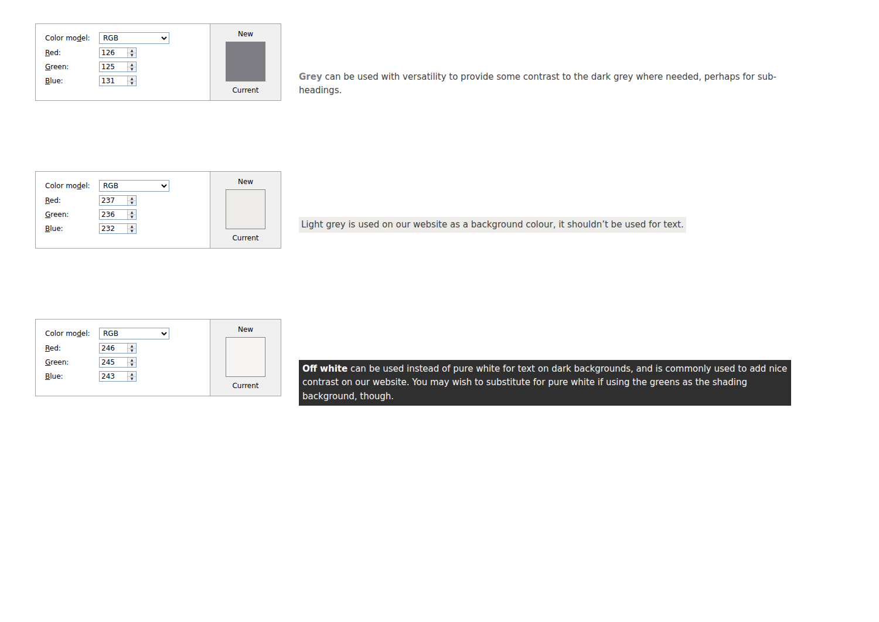Color model: RGB
Red: ▲▼
Green: ▲▼
Blue: ▲▼
New
Current
Grey can be used with versatility to provide some contrast to the dark grey where needed, perhaps for sub-headings.
Color model: RGB
Red: ▲▼
Green: ▲▼
Blue: ▲▼
New
Current
Light grey is used on our website as a background colour, it shouldn’t be used for text.
Color model: RGB
Red: ▲▼
Green: ▲▼
Blue: ▲▼
New
Current
Off white can be used instead of pure white for text on dark backgrounds, and is commonly used to add nice contrast on our website. You may wish to substitute for pure white if using the greens as the shading background, though.